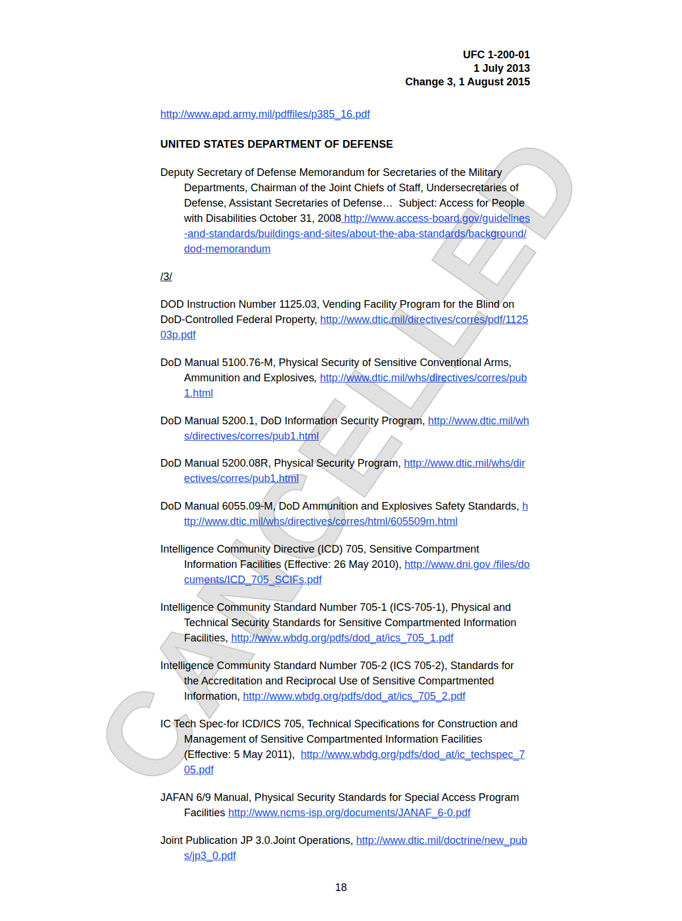CANCELLED
UFC 1-200-01
1 July 2013
Change 3, 1 August 2015
http://www.apd.army.mil/pdffiles/p385_16.pdf
UNITED STATES DEPARTMENT OF DEFENSE
Deputy Secretary of Defense Memorandum for Secretaries of the Military Departments, Chairman of the Joint Chiefs of Staff, Undersecretaries of Defense, Assistant Secretaries of Defense… Subject: Access for People with Disabilities October 31, 2008 http://www.access-board.gov/guidelines-and-standards/buildings-and-sites/about-the-aba-standards/background/dod-memorandum
/3/
DOD Instruction Number 1125.03, Vending Facility Program for the Blind on DoD-Controlled Federal Property, http://www.dtic.mil/directives/corres/pdf/112503p.pdf
DoD Manual 5100.76-M, Physical Security of Sensitive Conventional Arms, Ammunition and Explosives, http://www.dtic.mil/whs/directives/corres/pub1.html
DoD Manual 5200.1, DoD Information Security Program, http://www.dtic.mil/whs/directives/corres/pub1.html
DoD Manual 5200.08R, Physical Security Program, http://www.dtic.mil/whs/directives/corres/pub1.html
DoD Manual 6055.09-M, DoD Ammunition and Explosives Safety Standards, http://www.dtic.mil/whs/directives/corres/html/605509m.html
Intelligence Community Directive (ICD) 705, Sensitive Compartment Information Facilities (Effective: 26 May 2010), http://www.dni.gov /files/documents/ICD_705_SCIFs.pdf
Intelligence Community Standard Number 705-1 (ICS-705-1), Physical and Technical Security Standards for Sensitive Compartmented Information Facilities, http://www.wbdg.org/pdfs/dod_at/ics_705_1.pdf
Intelligence Community Standard Number 705-2 (ICS 705-2), Standards for the Accreditation and Reciprocal Use of Sensitive Compartmented Information, http://www.wbdg.org/pdfs/dod_at/ics_705_2.pdf
IC Tech Spec-for ICD/ICS 705, Technical Specifications for Construction and Management of Sensitive Compartmented Information Facilities (Effective: 5 May 2011), http://www.wbdg.org/pdfs/dod_at/ic_techspec_705.pdf
JAFAN 6/9 Manual, Physical Security Standards for Special Access Program Facilities http://www.ncms-isp.org/documents/JANAF_6-0.pdf
Joint Publication JP 3.0.Joint Operations, http://www.dtic.mil/doctrine/new_pubs/jp3_0.pdf
18